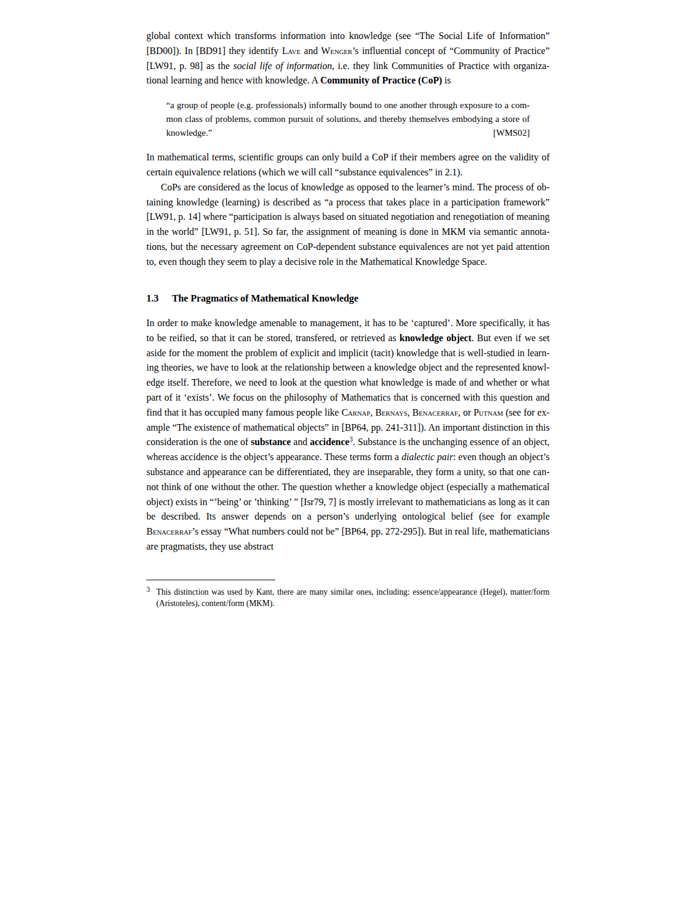global context which transforms information into knowledge (see “The Social Life of Information” [BD00]). In [BD91] they identify Lave and Wenger’s influential concept of “Community of Practice” [LW91, p. 98] as the social life of information, i.e. they link Communities of Practice with organizational learning and hence with knowledge. A Community of Practice (CoP) is
“a group of people (e.g. professionals) informally bound to one another through exposure to a common class of problems, common pursuit of solutions, and thereby themselves embodying a store of knowledge.” [WMS02]
In mathematical terms, scientific groups can only build a CoP if their members agree on the validity of certain equivalence relations (which we will call “substance equivalences” in 2.1).
CoPs are considered as the locus of knowledge as opposed to the learner’s mind. The process of obtaining knowledge (learning) is described as “a process that takes place in a participation framework” [LW91, p. 14] where “participation is always based on situated negotiation and renegotiation of meaning in the world” [LW91, p. 51]. So far, the assignment of meaning is done in MKM via semantic annotations, but the necessary agreement on CoP-dependent substance equivalences are not yet paid attention to, even though they seem to play a decisive role in the Mathematical Knowledge Space.
1.3 The Pragmatics of Mathematical Knowledge
In order to make knowledge amenable to management, it has to be ‘captured’. More specifically, it has to be reified, so that it can be stored, transfered, or retrieved as knowledge object. But even if we set aside for the moment the problem of explicit and implicit (tacit) knowledge that is well-studied in learning theories, we have to look at the relationship between a knowledge object and the represented knowledge itself. Therefore, we need to look at the question what knowledge is made of and whether or what part of it ‘exists’. We focus on the philosophy of Mathematics that is concerned with this question and find that it has occupied many famous people like Carnap, Bernays, Benacerraf, or Putnam (see for example “The existence of mathematical objects” in [BP64, pp. 241-311]). An important distinction in this consideration is the one of substance and accidence3. Substance is the unchanging essence of an object, whereas accidence is the object’s appearance. These terms form a dialectic pair: even though an object’s substance and appearance can be differentiated, they are inseparable, they form a unity, so that one cannot think of one without the other. The question whether a knowledge object (especially a mathematical object) exists in “’being’ or ’thinking’ ” [Isr79, 7] is mostly irrelevant to mathematicians as long as it can be described. Its answer depends on a person’s underlying ontological belief (see for example Benacerraf’s essay “What numbers could not be” [BP64, pp. 272-295]). But in real life, mathematicians are pragmatists, they use abstract
3 This distinction was used by Kant, there are many similar ones, including: essence/appearance (Hegel), matter/form (Aristoteles), content/form (MKM).